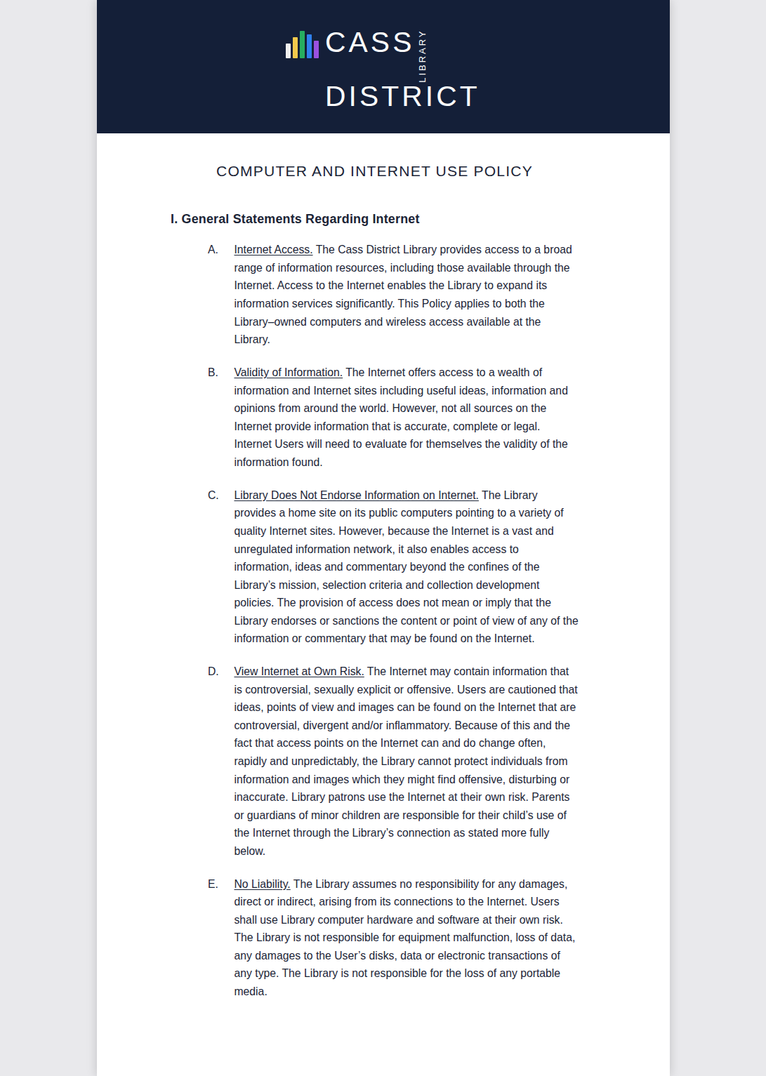CASS LIBRARY
DISTRICT
COMPUTER AND INTERNET USE POLICY
I. General Statements Regarding Internet
A. Internet Access. The Cass District Library provides access to a broad range of information resources, including those available through the Internet. Access to the Internet enables the Library to expand its information services significantly. This Policy applies to both the Library–owned computers and wireless access available at the Library.
B. Validity of Information. The Internet offers access to a wealth of information and Internet sites including useful ideas, information and opinions from around the world. However, not all sources on the Internet provide information that is accurate, complete or legal. Internet Users will need to evaluate for themselves the validity of the information found.
C. Library Does Not Endorse Information on Internet. The Library provides a home site on its public computers pointing to a variety of quality Internet sites. However, because the Internet is a vast and unregulated information network, it also enables access to information, ideas and commentary beyond the confines of the Library’s mission, selection criteria and collection development policies. The provision of access does not mean or imply that the Library endorses or sanctions the content or point of view of any of the information or commentary that may be found on the Internet.
D. View Internet at Own Risk. The Internet may contain information that is controversial, sexually explicit or offensive. Users are cautioned that ideas, points of view and images can be found on the Internet that are controversial, divergent and/or inflammatory. Because of this and the fact that access points on the Internet can and do change often, rapidly and unpredictably, the Library cannot protect individuals from information and images which they might find offensive, disturbing or inaccurate. Library patrons use the Internet at their own risk. Parents or guardians of minor children are responsible for their child’s use of the Internet through the Library’s connection as stated more fully below.
E. No Liability. The Library assumes no responsibility for any damages, direct or indirect, arising from its connections to the Internet. Users shall use Library computer hardware and software at their own risk. The Library is not responsible for equipment malfunction, loss of data, any damages to the User’s disks, data or electronic transactions of any type. The Library is not responsible for the loss of any portable media.